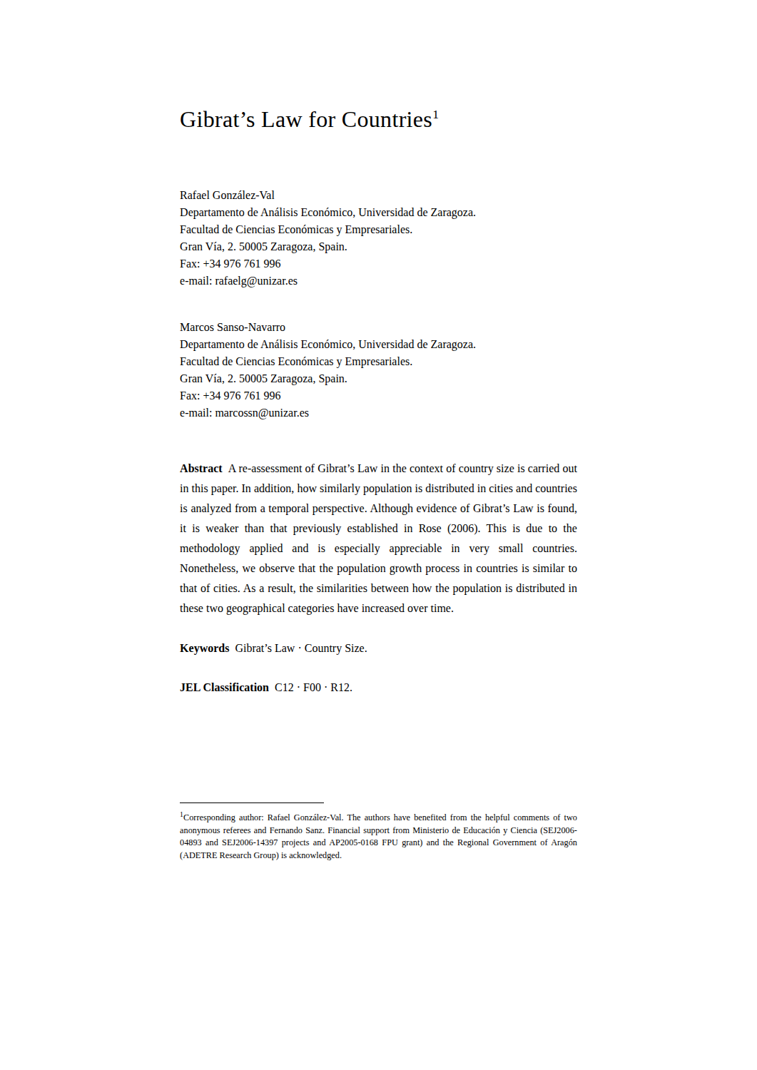Gibrat’s Law for Countries1
Rafael González-Val Departamento de Análisis Económico, Universidad de Zaragoza. Facultad de Ciencias Económicas y Empresariales. Gran Vía, 2. 50005 Zaragoza, Spain. Fax: +34 976 761 996 e-mail: rafaelg@unizar.es
Marcos Sanso-Navarro Departamento de Análisis Económico, Universidad de Zaragoza. Facultad de Ciencias Económicas y Empresariales. Gran Vía, 2. 50005 Zaragoza, Spain. Fax: +34 976 761 996 e-mail: marcossn@unizar.es
Abstract A re-assessment of Gibrat’s Law in the context of country size is carried out in this paper. In addition, how similarly population is distributed in cities and countries is analyzed from a temporal perspective. Although evidence of Gibrat’s Law is found, it is weaker than that previously established in Rose (2006). This is due to the methodology applied and is especially appreciable in very small countries. Nonetheless, we observe that the population growth process in countries is similar to that of cities. As a result, the similarities between how the population is distributed in these two geographical categories have increased over time.
Keywords Gibrat’s Law · Country Size.
JEL Classification C12 · F00 · R12.
1Corresponding author: Rafael González-Val. The authors have benefited from the helpful comments of two anonymous referees and Fernando Sanz. Financial support from Ministerio de Educación y Ciencia (SEJ2006-04893 and SEJ2006-14397 projects and AP2005-0168 FPU grant) and the Regional Government of Aragón (ADETRE Research Group) is acknowledged.